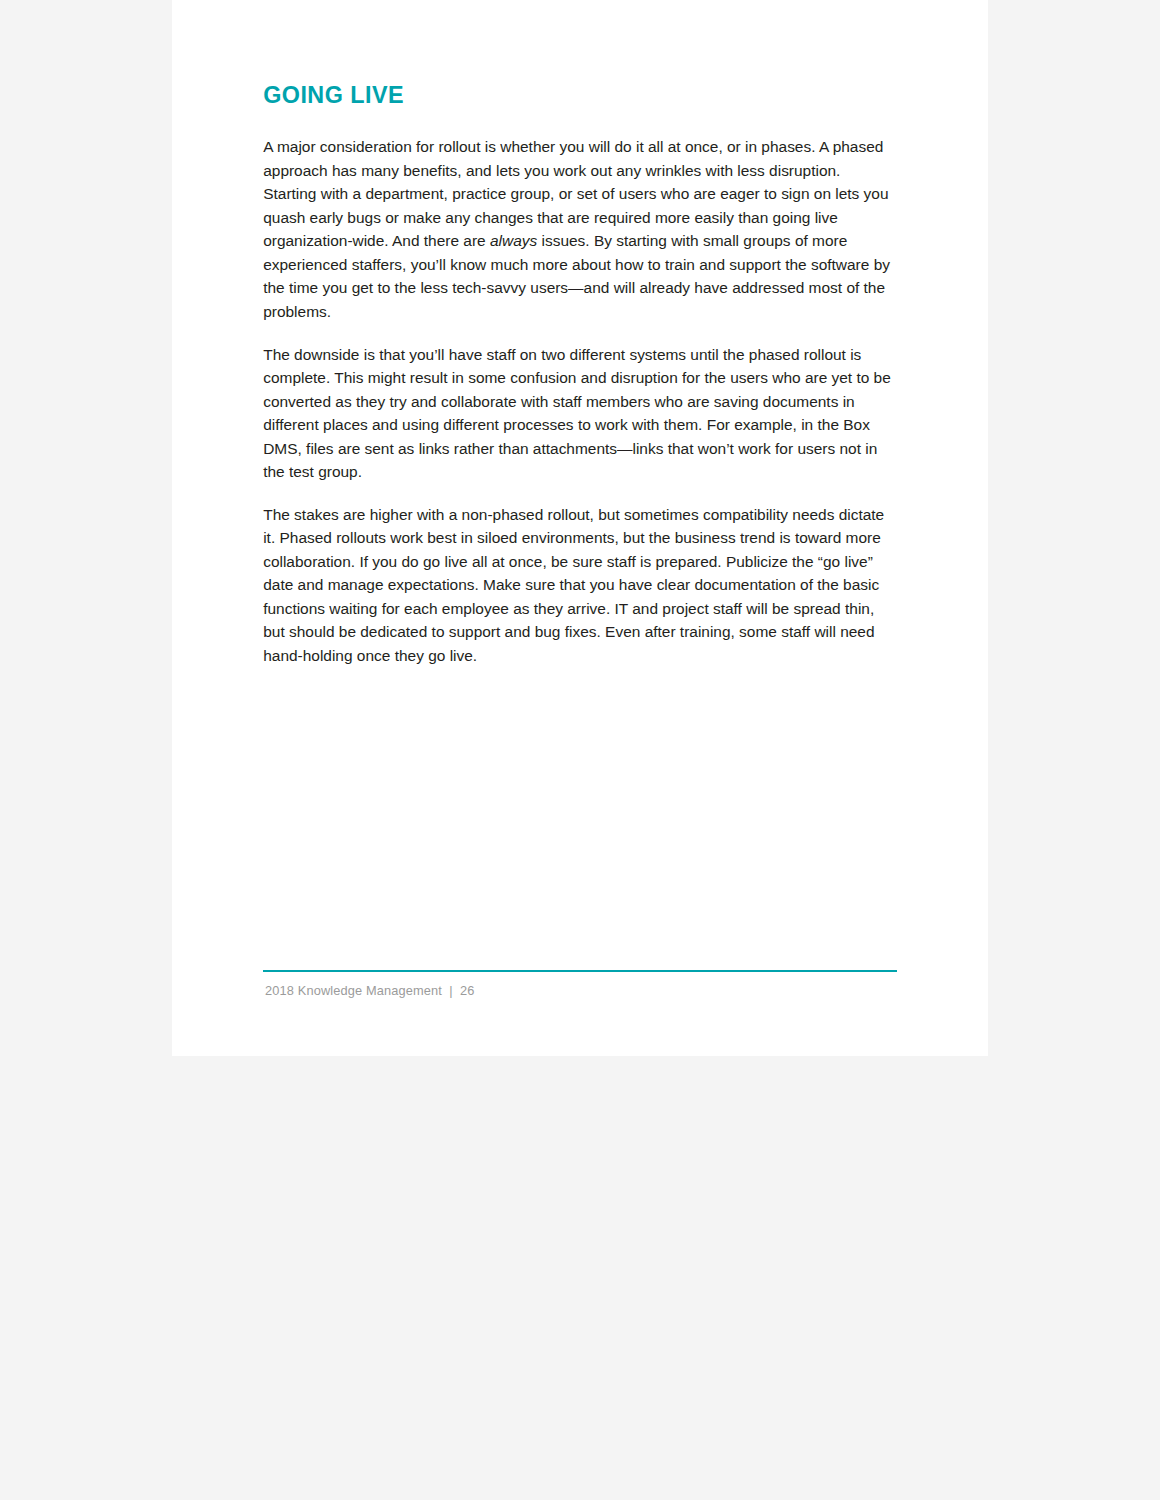Going Live
A major consideration for rollout is whether you will do it all at once, or in phases. A phased approach has many benefits, and lets you work out any wrinkles with less disruption. Starting with a department, practice group, or set of users who are eager to sign on lets you quash early bugs or make any changes that are required more easily than going live organization-wide. And there are always issues. By starting with small groups of more experienced staffers, you’ll know much more about how to train and support the software by the time you get to the less tech-savvy users—and will already have addressed most of the problems.
The downside is that you’ll have staff on two different systems until the phased rollout is complete. This might result in some confusion and disruption for the users who are yet to be converted as they try and collaborate with staff members who are saving documents in different places and using different processes to work with them. For example, in the Box DMS, files are sent as links rather than attachments—links that won’t work for users not in the test group.
The stakes are higher with a non-phased rollout, but sometimes compatibility needs dictate it. Phased rollouts work best in siloed environments, but the business trend is toward more collaboration. If you do go live all at once, be sure staff is prepared. Publicize the “go live” date and manage expectations. Make sure that you have clear documentation of the basic functions waiting for each employee as they arrive. IT and project staff will be spread thin, but should be dedicated to support and bug fixes. Even after training, some staff will need hand-holding once they go live.
2018 Knowledge Management | 26